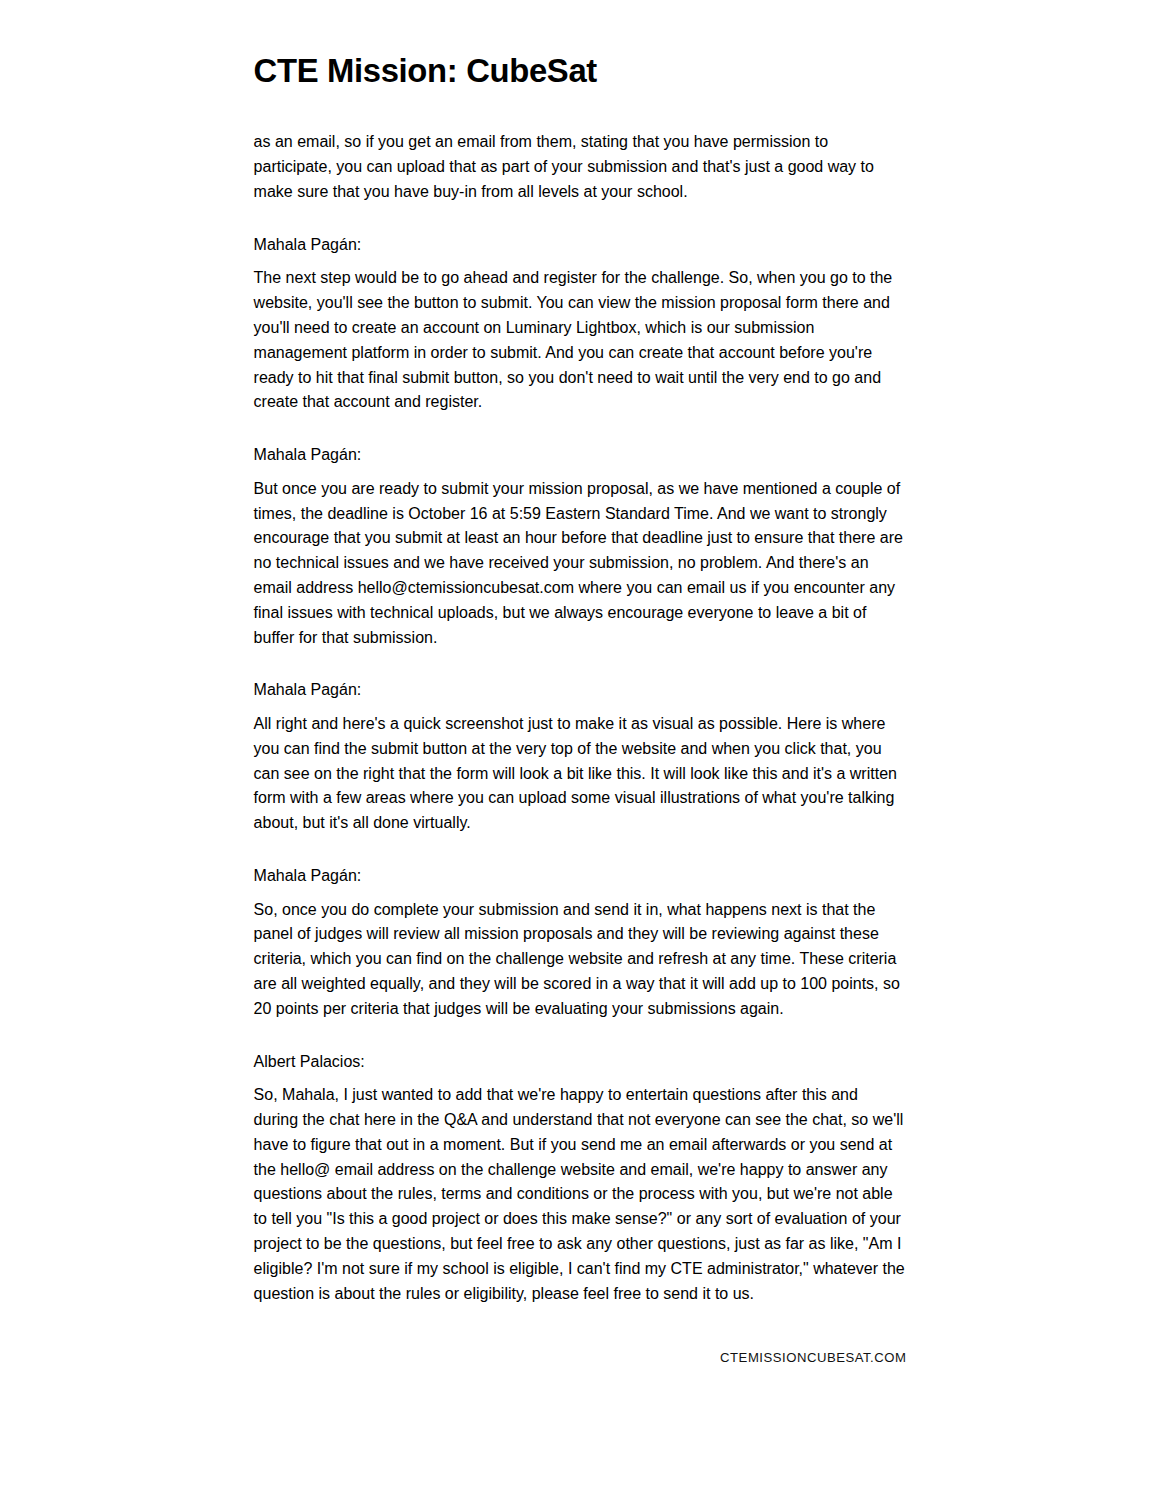CTE Mission: CubeSat
as an email, so if you get an email from them, stating that you have permission to participate, you can upload that as part of your submission and that's just a good way to make sure that you have buy-in from all levels at your school.
Mahala Pagán:
The next step would be to go ahead and register for the challenge. So, when you go to the website, you'll see the button to submit. You can view the mission proposal form there and you'll need to create an account on Luminary Lightbox, which is our submission management platform in order to submit. And you can create that account before you're ready to hit that final submit button, so you don't need to wait until the very end to go and create that account and register.
Mahala Pagán:
But once you are ready to submit your mission proposal, as we have mentioned a couple of times, the deadline is October 16 at 5:59 Eastern Standard Time. And we want to strongly encourage that you submit at least an hour before that deadline just to ensure that there are no technical issues and we have received your submission, no problem. And there's an email address hello@ctemissioncubesat.com where you can email us if you encounter any final issues with technical uploads, but we always encourage everyone to leave a bit of buffer for that submission.
Mahala Pagán:
All right and here's a quick screenshot just to make it as visual as possible. Here is where you can find the submit button at the very top of the website and when you click that, you can see on the right that the form will look a bit like this. It will look like this and it's a written form with a few areas where you can upload some visual illustrations of what you're talking about, but it's all done virtually.
Mahala Pagán:
So, once you do complete your submission and send it in, what happens next is that the panel of judges will review all mission proposals and they will be reviewing against these criteria, which you can find on the challenge website and refresh at any time. These criteria are all weighted equally, and they will be scored in a way that it will add up to 100 points, so 20 points per criteria that judges will be evaluating your submissions again.
Albert Palacios:
So, Mahala, I just wanted to add that we're happy to entertain questions after this and during the chat here in the Q&A and understand that not everyone can see the chat, so we'll have to figure that out in a moment. But if you send me an email afterwards or you send at the hello@ email address on the challenge website and email, we're happy to answer any questions about the rules, terms and conditions or the process with you, but we're not able to tell you "Is this a good project or does this make sense?" or any sort of evaluation of your project to be the questions, but feel free to ask any other questions, just as far as like, "Am I eligible? I'm not sure if my school is eligible, I can't find my CTE administrator," whatever the question is about the rules or eligibility, please feel free to send it to us.
CTEMISSIONCUBESAT.COM